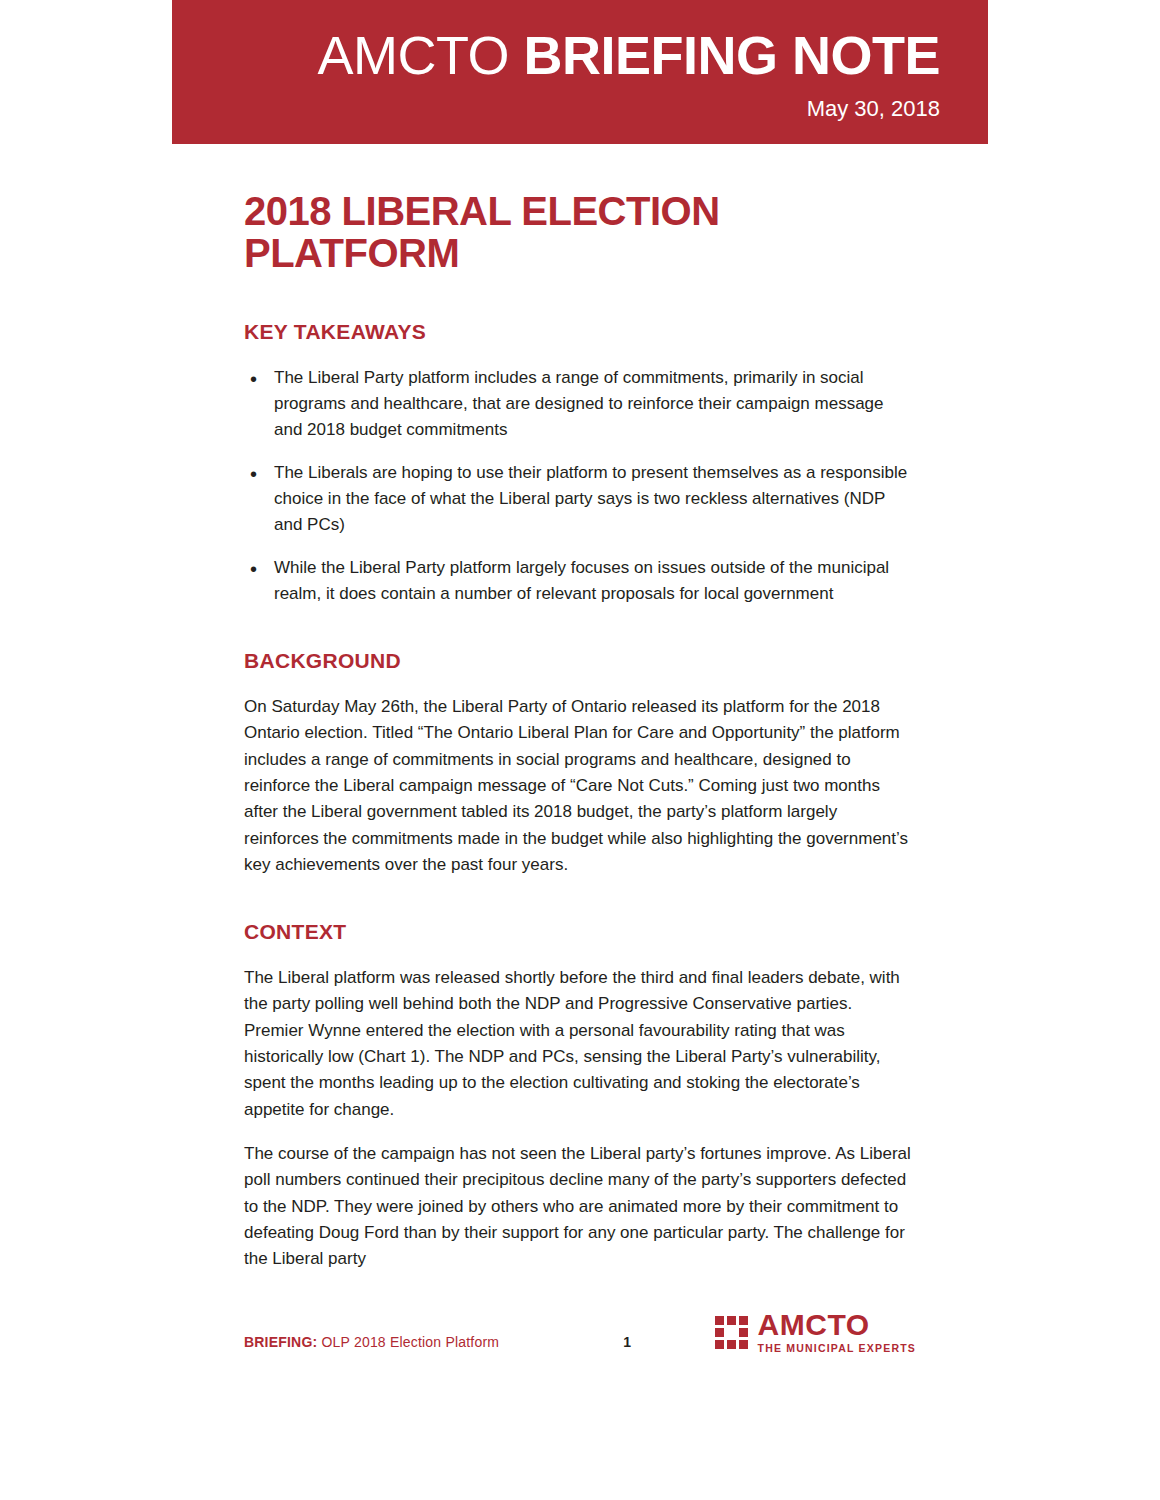AMCTO BRIEFING NOTE
May 30, 2018
2018 LIBERAL ELECTION PLATFORM
KEY TAKEAWAYS
The Liberal Party platform includes a range of commitments, primarily in social programs and healthcare, that are designed to reinforce their campaign message and 2018 budget commitments
The Liberals are hoping to use their platform to present themselves as a responsible choice in the face of what the Liberal party says is two reckless alternatives (NDP and PCs)
While the Liberal Party platform largely focuses on issues outside of the municipal realm, it does contain a number of relevant proposals for local government
BACKGROUND
On Saturday May 26th, the Liberal Party of Ontario released its platform for the 2018 Ontario election. Titled “The Ontario Liberal Plan for Care and Opportunity” the platform includes a range of commitments in social programs and healthcare, designed to reinforce the Liberal campaign message of “Care Not Cuts.” Coming just two months after the Liberal government tabled its 2018 budget, the party’s platform largely reinforces the commitments made in the budget while also highlighting the government’s key achievements over the past four years.
CONTEXT
The Liberal platform was released shortly before the third and final leaders debate, with the party polling well behind both the NDP and Progressive Conservative parties. Premier Wynne entered the election with a personal favourability rating that was historically low (Chart 1). The NDP and PCs, sensing the Liberal Party’s vulnerability, spent the months leading up to the election cultivating and stoking the electorate’s appetite for change.
The course of the campaign has not seen the Liberal party’s fortunes improve. As Liberal poll numbers continued their precipitous decline many of the party’s supporters defected to the NDP. They were joined by others who are animated more by their commitment to defeating Doug Ford than by their support for any one particular party. The challenge for the Liberal party
BRIEFING: OLP 2018 Election Platform 1
AMCTO
THE MUNICIPAL EXPERTS